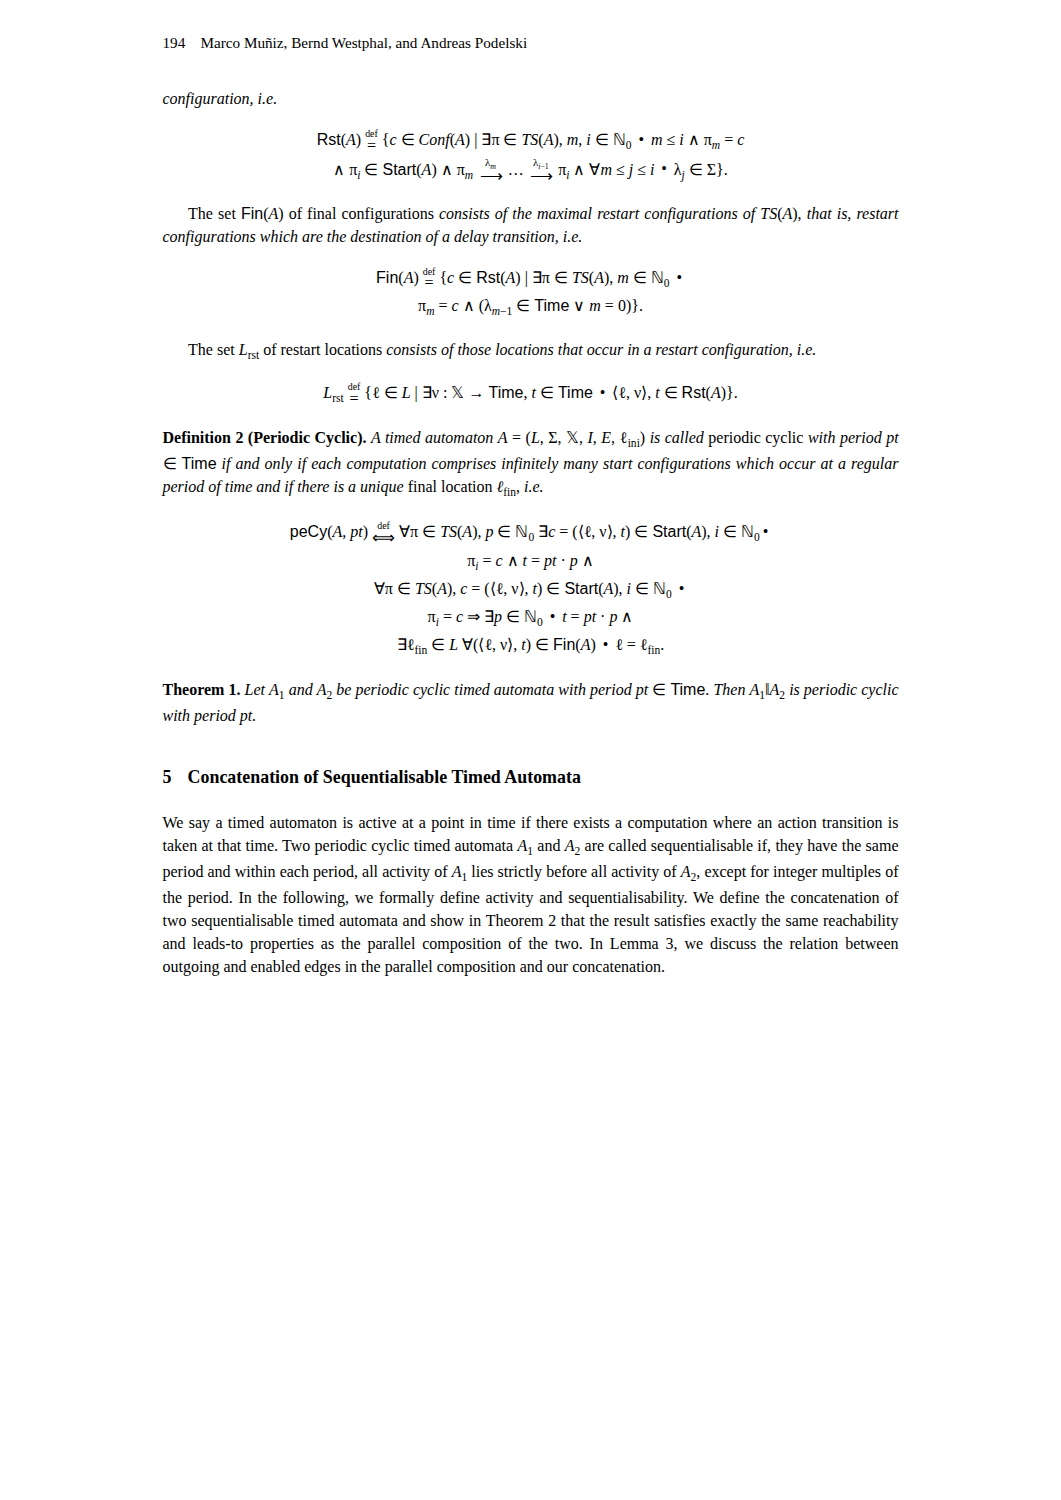194 Marco Muñiz, Bernd Westphal, and Andreas Podelski
configuration, i.e.
Rst(A) def= {c ∈ Conf(A) | ∃π ∈ TS(A), m, i ∈ ℕ0 • m ≤ i ∧ πm = c ∧ πi ∈ Start(A) ∧ πm λm⟶ … λi−1⟶ πi ∧ ∀m ≤ j ≤ i • λj ∈ Σ}.
The set Fin(A) of final configurations consists of the maximal restart configurations of TS(A), that is, restart configurations which are the destination of a delay transition, i.e.
Fin(A) def= {c ∈ Rst(A) | ∃π ∈ TS(A), m ∈ ℕ0 • πm = c ∧ (λm−1 ∈ Time ∨ m = 0)}.
The set Lrst of restart locations consists of those locations that occur in a restart configuration, i.e.
Lrst def= {ℓ ∈ L | ∃ν : 𝕏 → Time, t ∈ Time • ⟨ℓ, ν⟩, t ∈ Rst(A)}.
Definition 2 (Periodic Cyclic). A timed automaton A = (L, Σ, 𝕏, I, E, ℓini) is called periodic cyclic with period pt ∈ Time if and only if each computation comprises infinitely many start configurations which occur at a regular period of time and if there is a unique final location ℓfin, i.e.
peCy(A, pt) def⟺ ∀π ∈ TS(A), p ∈ ℕ0 ∃c = (⟨ℓ, ν⟩, t) ∈ Start(A), i ∈ ℕ0• πi = c ∧ t = pt · p ∧ ∀π ∈ TS(A), c = (⟨ℓ, ν⟩, t) ∈ Start(A), i ∈ ℕ0 • πi = c ⇒ ∃p ∈ ℕ0 • t = pt · p ∧ ∃ℓfin ∈ L ∀(⟨ℓ, ν⟩, t) ∈ Fin(A) • ℓ = ℓfin.
Theorem 1. Let A 1 and A 2 be periodic cyclic timed automata with period pt ∈ Time. Then A 1‖A 2 is periodic cyclic with period pt.
5 Concatenation of Sequentialisable Timed Automata
We say a timed automaton is active at a point in time if there exists a computation where an action transition is taken at that time. Two periodic cyclic timed automata A 1 and A 2 are called sequentialisable if, they have the same period and within each period, all activity of A 1 lies strictly before all activity of A 2, except for integer multiples of the period. In the following, we formally define activity and sequentialisability. We define the concatenation of two sequentialisable timed automata and show in Theorem 2 that the result satisfies exactly the same reachability and leads-to properties as the parallel composition of the two. In Lemma 3, we discuss the relation between outgoing and enabled edges in the parallel composition and our concatenation.